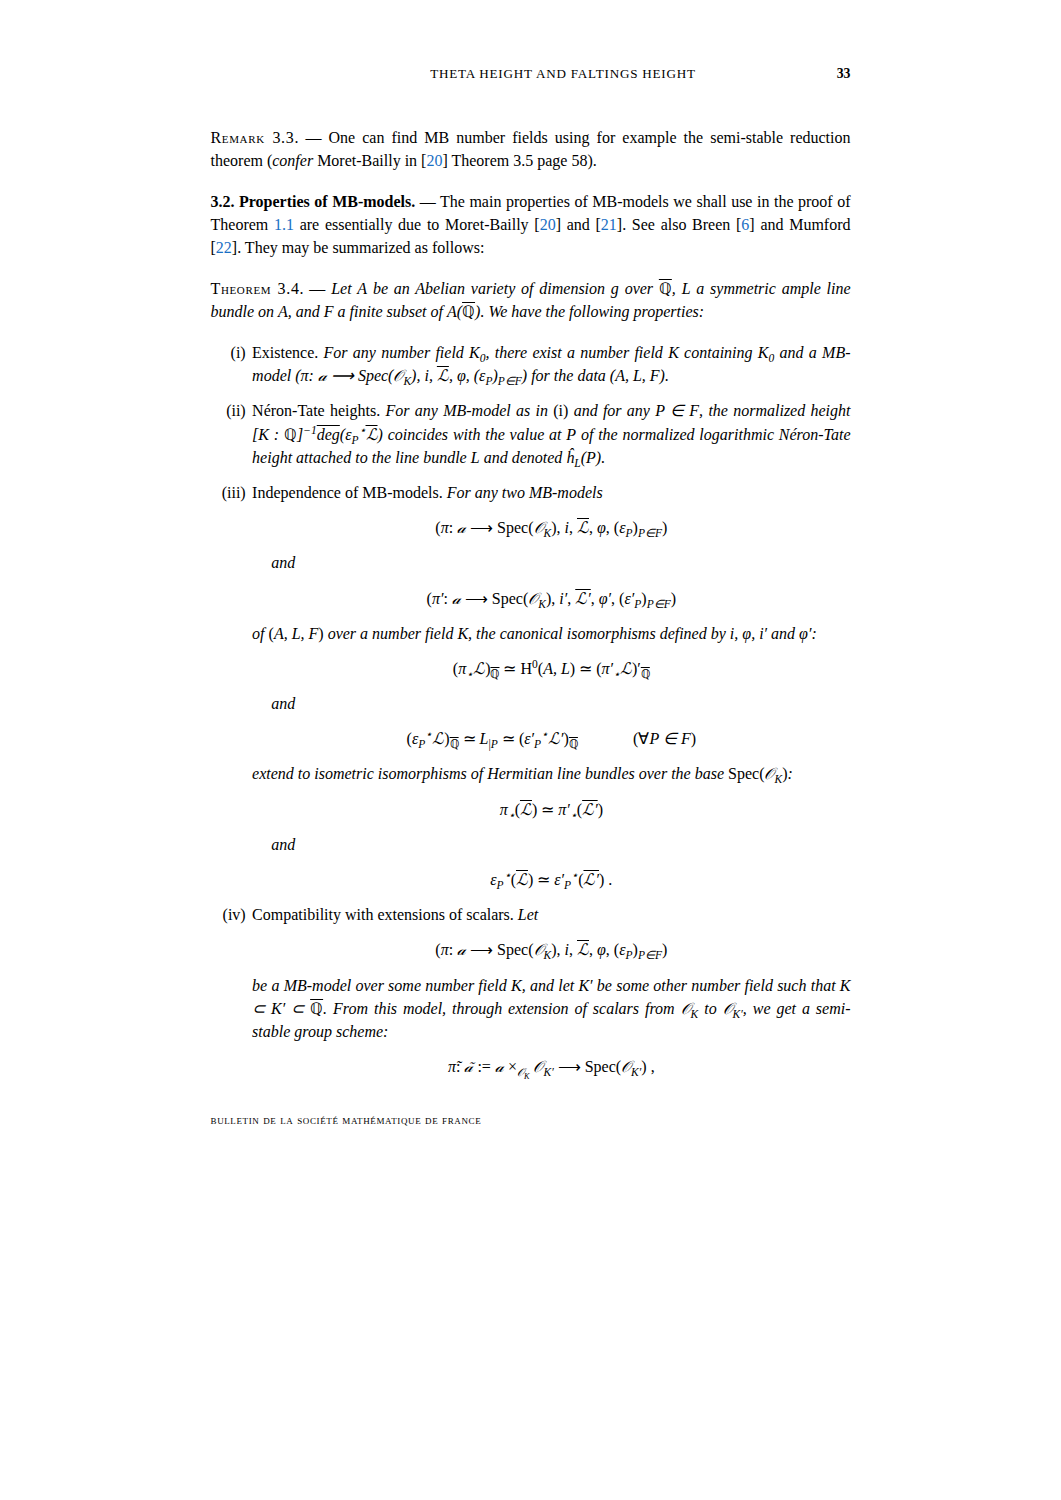THETA HEIGHT AND FALTINGS HEIGHT 33
Remark 3.3. — One can find MB number fields using for example the semi-stable reduction theorem (confer Moret-Bailly in [20] Theorem 3.5 page 58).
3.2. Properties of MB-models. — The main properties of MB-models we shall use in the proof of Theorem 1.1 are essentially due to Moret-Bailly [20] and [21]. See also Breen [6] and Mumford [22]. They may be summarized as follows:
Theorem 3.4. — Let A be an Abelian variety of dimension g over ℚ, L a symmetric ample line bundle on A, and F a finite subset of A(ℚ). We have the following properties:
Existence. For any number field K0, there exist a number field K containing K0 and a MB-model (π: 𝒶 ⟶ Spec(𝒪K), i, ℒ, φ, (εP)P∈F) for the data (A, L, F).
Néron-Tate heights. For any MB-model as in (i) and for any P ∈ F, the normalized height [K : ℚ]−1deg(εP⋆ℒ) coincides with the value at P of the normalized logarithmic Néron-Tate height attached to the line bundle L and denoted ĥL(P).
Independence of MB-models. For any two MB-models
(π: 𝒶 ⟶ Spec(𝒪K), i, ℒ, φ, (εP)P∈F)
and
(π′: 𝒶 ⟶ Spec(𝒪K), i′, ℒ′, φ′, (ε′P)P∈F)
of (A, L, F) over a number field K, the canonical isomorphisms defined by i, φ, i′ and φ′:
(π⋆ℒ)ℚ ≃ H0(A, L) ≃ (π′⋆ℒ)′ℚ
and
(εP⋆ℒ)ℚ ≃ L|P ≃ (ε′P⋆ℒ′)ℚ (∀P ∈ F)
extend to isometric isomorphisms of Hermitian line bundles over the base Spec(𝒪K):
π⋆(ℒ) ≃ π′⋆(ℒ′)
and
εP⋆(ℒ) ≃ ε′P⋆(ℒ′) .
Compatibility with extensions of scalars. Let
(π: 𝒶 ⟶ Spec(𝒪K), i, ℒ, φ, (εP)P∈F)
be a MB-model over some number field K, and let K′ be some other number field such that K ⊂ K′ ⊂ ℚ. From this model, through extension of scalars from 𝒪K to 𝒪K′, we get a semi-stable group scheme:
π̃: 𝒶̃ := 𝒶 ×𝒪K 𝒪K′ ⟶ Spec(𝒪K′) ,
bulletin de la société mathématique de france